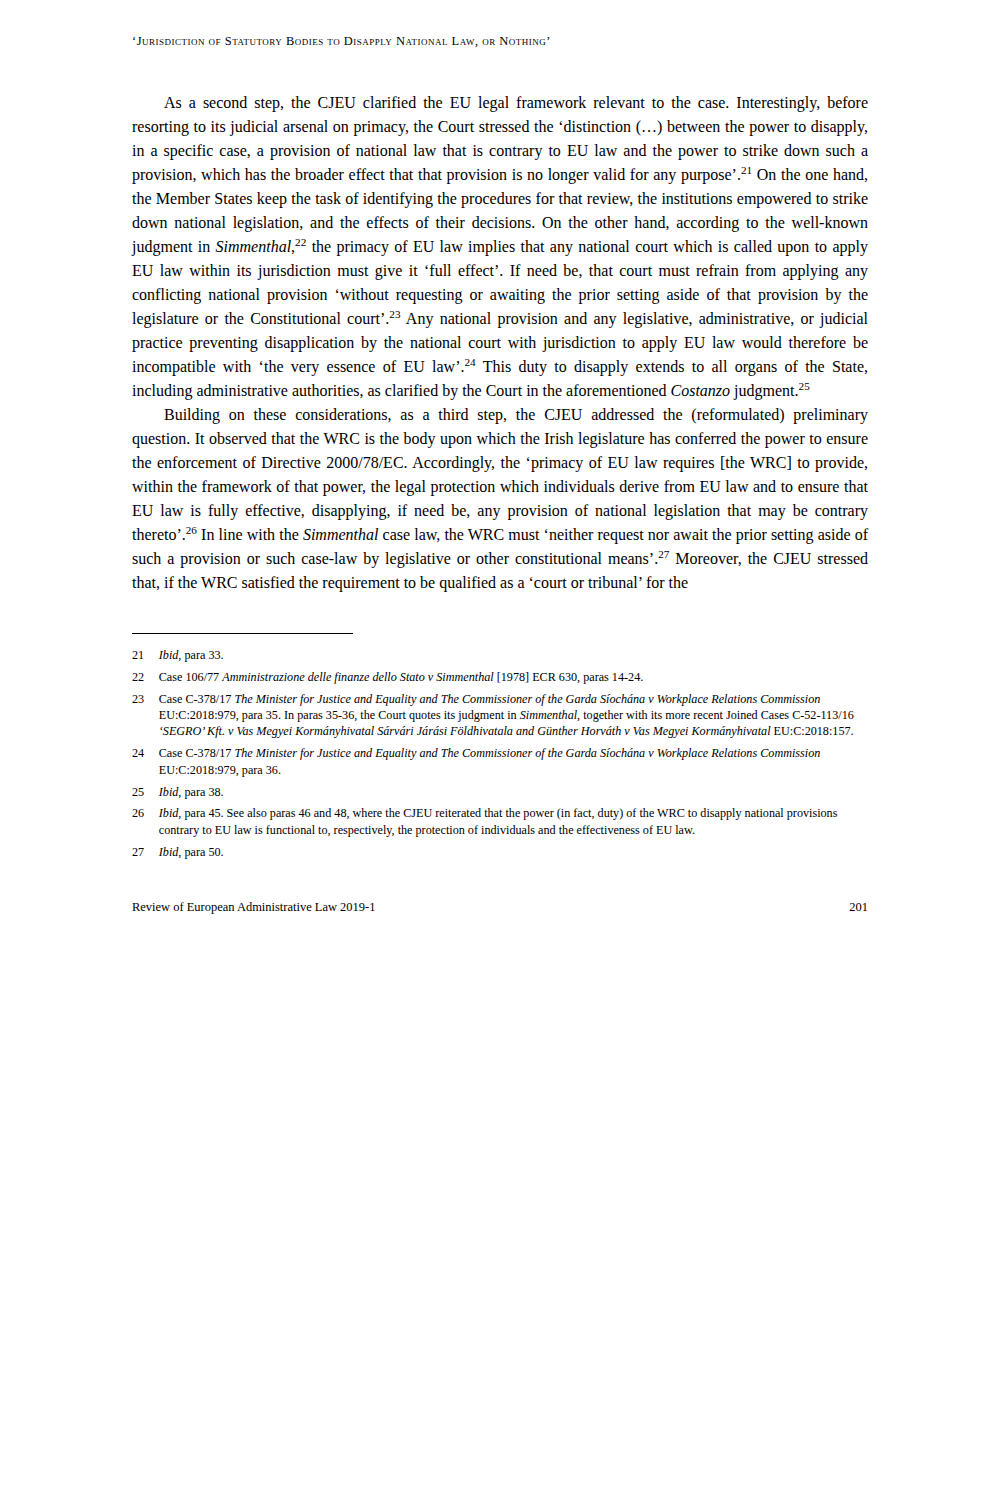‘Jurisdiction of Statutory Bodies to Disapply National Law, or Nothing’
As a second step, the CJEU clarified the EU legal framework relevant to the case. Interestingly, before resorting to its judicial arsenal on primacy, the Court stressed the ‘distinction (…) between the power to disapply, in a specific case, a provision of national law that is contrary to EU law and the power to strike down such a provision, which has the broader effect that that provision is no longer valid for any purpose’.21 On the one hand, the Member States keep the task of identifying the procedures for that review, the institutions empowered to strike down national legislation, and the effects of their decisions. On the other hand, according to the well-known judgment in Simmenthal,22 the primacy of EU law implies that any national court which is called upon to apply EU law within its jurisdiction must give it ‘full effect’. If need be, that court must refrain from applying any conflicting national provision ‘without requesting or awaiting the prior setting aside of that provision by the legislature or the Constitutional court’.23 Any national provision and any legislative, administrative, or judicial practice preventing disapplication by the national court with jurisdiction to apply EU law would therefore be incompatible with ‘the very essence of EU law’.24 This duty to disapply extends to all organs of the State, including administrative authorities, as clarified by the Court in the aforementioned Costanzo judgment.25
Building on these considerations, as a third step, the CJEU addressed the (reformulated) preliminary question. It observed that the WRC is the body upon which the Irish legislature has conferred the power to ensure the enforcement of Directive 2000/78/EC. Accordingly, the ‘primacy of EU law requires [the WRC] to provide, within the framework of that power, the legal protection which individuals derive from EU law and to ensure that EU law is fully effective, disapplying, if need be, any provision of national legislation that may be contrary thereto’.26 In line with the Simmenthal case law, the WRC must ‘neither request nor await the prior setting aside of such a provision or such case-law by legislative or other constitutional means’.27 Moreover, the CJEU stressed that, if the WRC satisfied the requirement to be qualified as a ‘court or tribunal’ for the
21 Ibid, para 33.
22 Case 106/77 Amministrazione delle finanze dello Stato v Simmenthal [1978] ECR 630, paras 14-24.
23 Case C-378/17 The Minister for Justice and Equality and The Commissioner of the Garda Síochána v Workplace Relations Commission EU:C:2018:979, para 35. In paras 35-36, the Court quotes its judgment in Simmenthal, together with its more recent Joined Cases C-52-113/16 ‘SEGRO’ Kft. v Vas Megyei Kormányhivatal Sárvári Járási Földhivatala and Günther Horváth v Vas Megyei Kormányhivatal EU:C:2018:157.
24 Case C-378/17 The Minister for Justice and Equality and The Commissioner of the Garda Síochána v Workplace Relations Commission EU:C:2018:979, para 36.
25 Ibid, para 38.
26 Ibid, para 45. See also paras 46 and 48, where the CJEU reiterated that the power (in fact, duty) of the WRC to disapply national provisions contrary to EU law is functional to, respectively, the protection of individuals and the effectiveness of EU law.
27 Ibid, para 50.
Review of European Administrative Law 2019-1 201